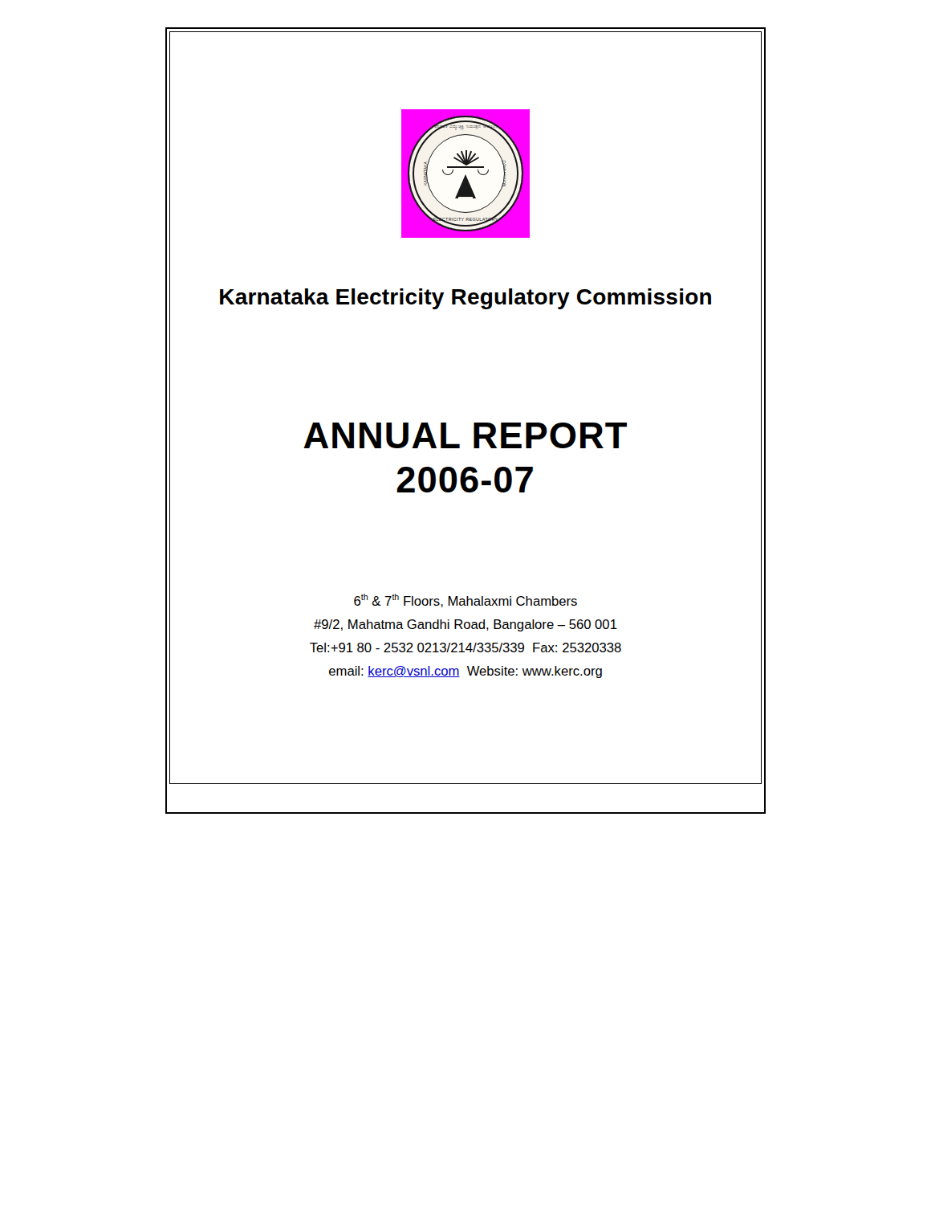ಕರ್ನಾಟಕ ವಿದ್ಯುಚ್ಛಕ್ತಿ ನಿಯಂತ್ರಣ ಆಯೋಗ
KARNATAKA
COMMISSION
ELECTRICITY REGULATORY
Karnataka Electricity Regulatory Commission
ANNUAL REPORT
2006-07
6th & 7th Floors, Mahalaxmi Chambers
#9/2, Mahatma Gandhi Road, Bangalore – 560 001
Tel:+91 80 - 2532 0213/214/335/339 Fax: 25320338
email: kerc@vsnl.com Website: www.kerc.org